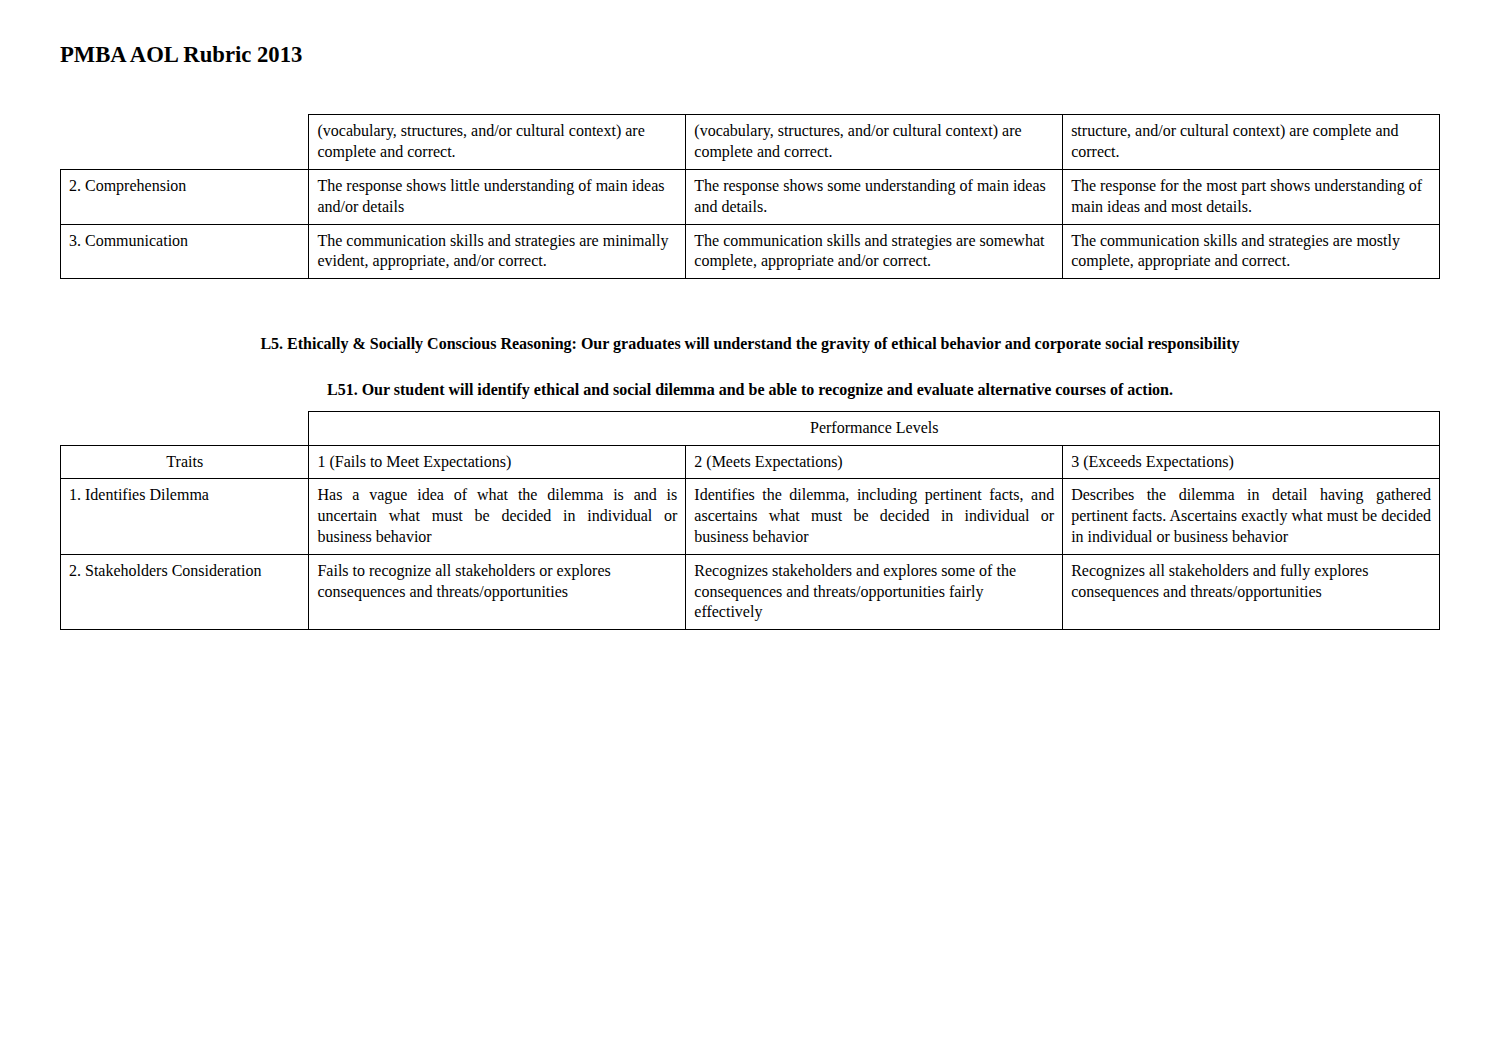PMBA AOL Rubric 2013
| | (vocabulary, structures, and/or cultural context) are complete and correct. | (vocabulary, structures, and/or cultural context) are complete and correct. | structure, and/or cultural context) are complete and correct. |
| 2. Comprehension | The response shows little understanding of main ideas and/or details | The response shows some understanding of main ideas and details. | The response for the most part shows understanding of main ideas and most details. |
| 3. Communication | The communication skills and strategies are minimally evident, appropriate, and/or correct. | The communication skills and strategies are somewhat complete, appropriate and/or correct. | The communication skills and strategies are mostly complete, appropriate and correct. |
L5. Ethically & Socially Conscious Reasoning: Our graduates will understand the gravity of ethical behavior and corporate social responsibility
L51. Our student will identify ethical and social dilemma and be able to recognize and evaluate alternative courses of action.
| | Performance Levels |
| Traits | 1 (Fails to Meet Expectations) | 2 (Meets Expectations) | 3 (Exceeds Expectations) |
| 1. Identifies Dilemma | Has a vague idea of what the dilemma is and is uncertain what must be decided in individual or business behavior | Identifies the dilemma, including pertinent facts, and ascertains what must be decided in individual or business behavior | Describes the dilemma in detail having gathered pertinent facts. Ascertains exactly what must be decided in individual or business behavior |
| 2. Stakeholders Consideration | Fails to recognize all stakeholders or explores consequences and threats/opportunities | Recognizes stakeholders and explores some of the consequences and threats/opportunities fairly effectively | Recognizes all stakeholders and fully explores consequences and threats/opportunities |